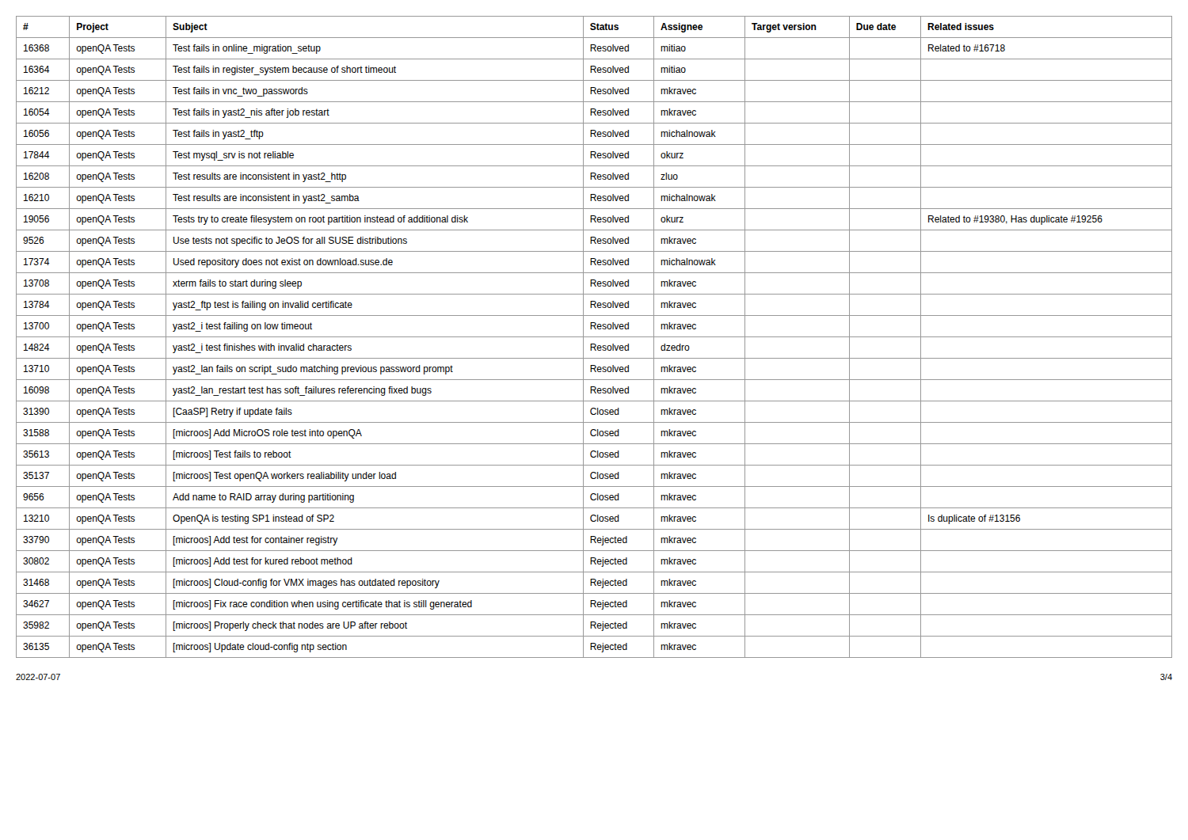| # | Project | Subject | Status | Assignee | Target version | Due date | Related issues |
| --- | --- | --- | --- | --- | --- | --- | --- |
| 16368 | openQA Tests | Test fails in online_migration_setup | Resolved | mitiao | | | Related to #16718 |
| 16364 | openQA Tests | Test fails in register_system because of short timeout | Resolved | mitiao | | | |
| 16212 | openQA Tests | Test fails in vnc_two_passwords | Resolved | mkravec | | | |
| 16054 | openQA Tests | Test fails in yast2_nis after job restart | Resolved | mkravec | | | |
| 16056 | openQA Tests | Test fails in yast2_tftp | Resolved | michalnowak | | | |
| 17844 | openQA Tests | Test mysql_srv is not reliable | Resolved | okurz | | | |
| 16208 | openQA Tests | Test results are inconsistent in yast2_http | Resolved | zluo | | | |
| 16210 | openQA Tests | Test results are inconsistent in yast2_samba | Resolved | michalnowak | | | |
| 19056 | openQA Tests | Tests try to create filesystem on root partition instead of additional disk | Resolved | okurz | | | Related to #19380, Has duplicate #19256 |
| 9526 | openQA Tests | Use tests not specific to JeOS for all SUSE distributions | Resolved | mkravec | | | |
| 17374 | openQA Tests | Used repository does not exist on download.suse.de | Resolved | michalnowak | | | |
| 13708 | openQA Tests | xterm fails to start during sleep | Resolved | mkravec | | | |
| 13784 | openQA Tests | yast2_ftp test is failing on invalid certificate | Resolved | mkravec | | | |
| 13700 | openQA Tests | yast2_i test failing on low timeout | Resolved | mkravec | | | |
| 14824 | openQA Tests | yast2_i test finishes with invalid characters | Resolved | dzedro | | | |
| 13710 | openQA Tests | yast2_lan fails on script_sudo matching previous password prompt | Resolved | mkravec | | | |
| 16098 | openQA Tests | yast2_lan_restart test has soft_failures referencing fixed bugs | Resolved | mkravec | | | |
| 31390 | openQA Tests | [CaaSP] Retry if update fails | Closed | mkravec | | | |
| 31588 | openQA Tests | [microos] Add MicroOS role test into openQA | Closed | mkravec | | | |
| 35613 | openQA Tests | [microos] Test fails to reboot | Closed | mkravec | | | |
| 35137 | openQA Tests | [microos] Test openQA workers realiability under load | Closed | mkravec | | | |
| 9656 | openQA Tests | Add name to RAID array during partitioning | Closed | mkravec | | | |
| 13210 | openQA Tests | OpenQA is testing SP1 instead of SP2 | Closed | mkravec | | | Is duplicate of #13156 |
| 33790 | openQA Tests | [microos] Add test for container registry | Rejected | mkravec | | | |
| 30802 | openQA Tests | [microos] Add test for kured reboot method | Rejected | mkravec | | | |
| 31468 | openQA Tests | [microos] Cloud-config for VMX images has outdated repository | Rejected | mkravec | | | |
| 34627 | openQA Tests | [microos] Fix race condition when using certificate that is still generated | Rejected | mkravec | | | |
| 35982 | openQA Tests | [microos] Properly check that nodes are UP after reboot | Rejected | mkravec | | | |
| 36135 | openQA Tests | [microos] Update cloud-config ntp section | Rejected | mkravec | | | |
2022-07-07 3/4